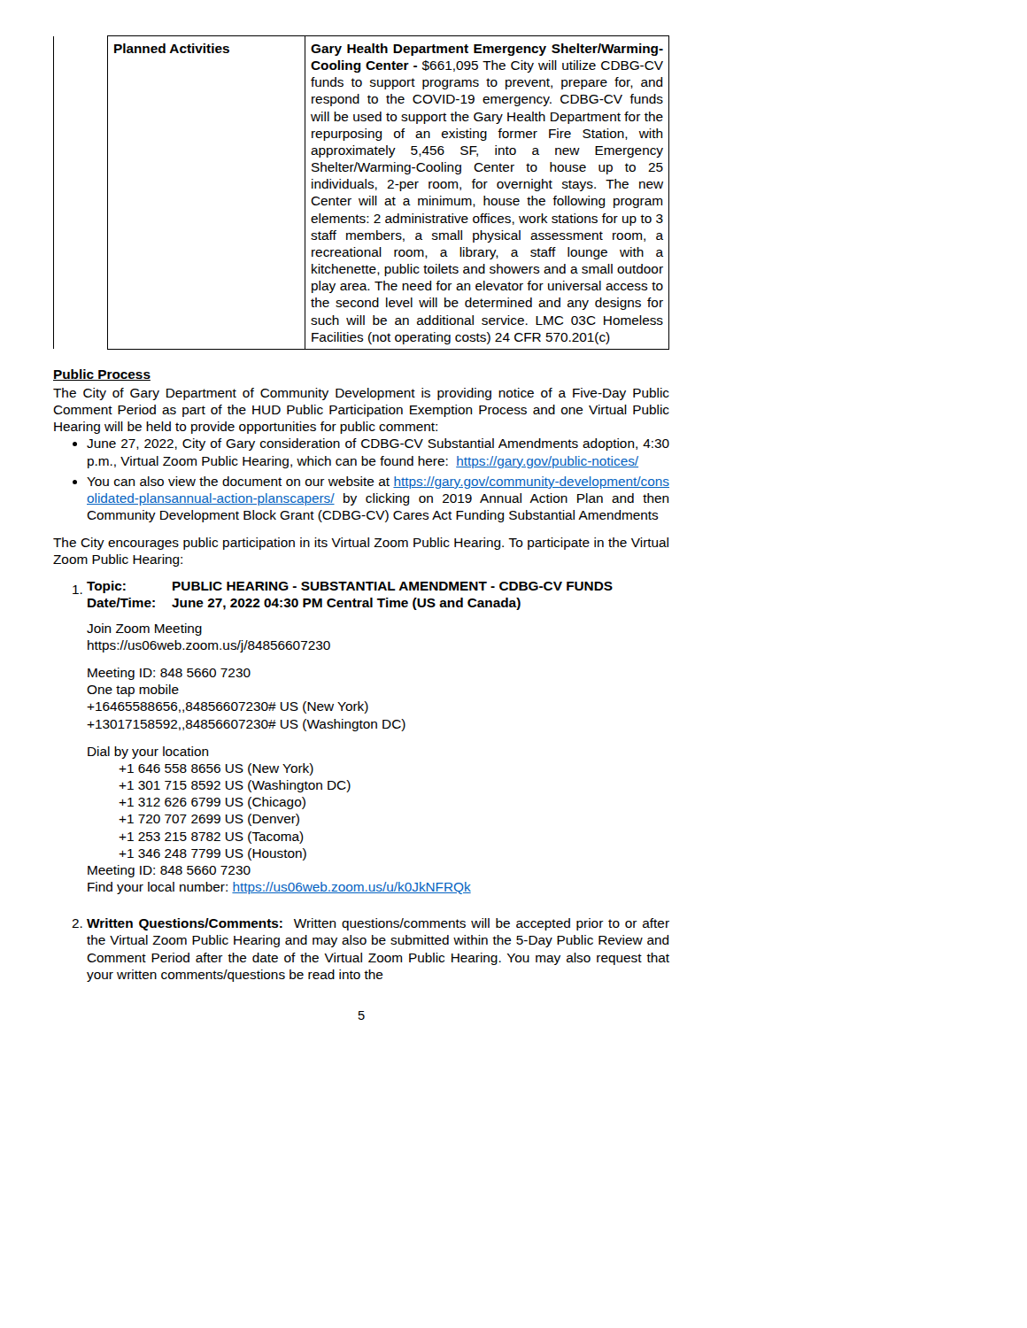| | Planned Activities | Gary Health Department Emergency Shelter/Warming-Cooling Center - $661,095 The City will utilize CDBG-CV funds to support programs to prevent, prepare for, and respond to the COVID-19 emergency. CDBG-CV funds will be used to support the Gary Health Department for the repurposing of an existing former Fire Station, with approximately 5,456 SF, into a new Emergency Shelter/Warming-Cooling Center to house up to 25 individuals, 2-per room, for overnight stays. The new Center will at a minimum, house the following program elements: 2 administrative offices, work stations for up to 3 staff members, a small physical assessment room, a recreational room, a library, a staff lounge with a kitchenette, public toilets and showers and a small outdoor play area. The need for an elevator for universal access to the second level will be determined and any designs for such will be an additional service. LMC 03C Homeless Facilities (not operating costs) 24 CFR 570.201(c) |
Public Process
The City of Gary Department of Community Development is providing notice of a Five-Day Public Comment Period as part of the HUD Public Participation Exemption Process and one Virtual Public Hearing will be held to provide opportunities for public comment:
June 27, 2022, City of Gary consideration of CDBG-CV Substantial Amendments adoption, 4:30 p.m., Virtual Zoom Public Hearing, which can be found here: https://gary.gov/public-notices/
You can also view the document on our website at https://gary.gov/community-development/consolidated-plansannual-action-planscapers/ by clicking on 2019 Annual Action Plan and then Community Development Block Grant (CDBG-CV) Cares Act Funding Substantial Amendments
The City encourages public participation in its Virtual Zoom Public Hearing. To participate in the Virtual Zoom Public Hearing:
| Topic: | PUBLIC HEARING - SUBSTANTIAL AMENDMENT - CDBG-CV FUNDS |
| Date/Time: | June 27, 2022 04:30 PM Central Time (US and Canada) |
Join Zoom Meeting
https://us06web.zoom.us/j/84856607230
Meeting ID: 848 5660 7230
One tap mobile
+16465588656,,84856607230# US (New York)
+13017158592,,84856607230# US (Washington DC)
Dial by your location
+1 646 558 8656 US (New York)
+1 301 715 8592 US (Washington DC)
+1 312 626 6799 US (Chicago)
+1 720 707 2699 US (Denver)
+1 253 215 8782 US (Tacoma)
+1 346 248 7799 US (Houston)
Meeting ID: 848 5660 7230
Find your local number: https://us06web.zoom.us/u/k0JkNFRQk
Written Questions/Comments: Written questions/comments will be accepted prior to or after the Virtual Zoom Public Hearing and may also be submitted within the 5-Day Public Review and Comment Period after the date of the Virtual Zoom Public Hearing. You may also request that your written comments/questions be read into the
5